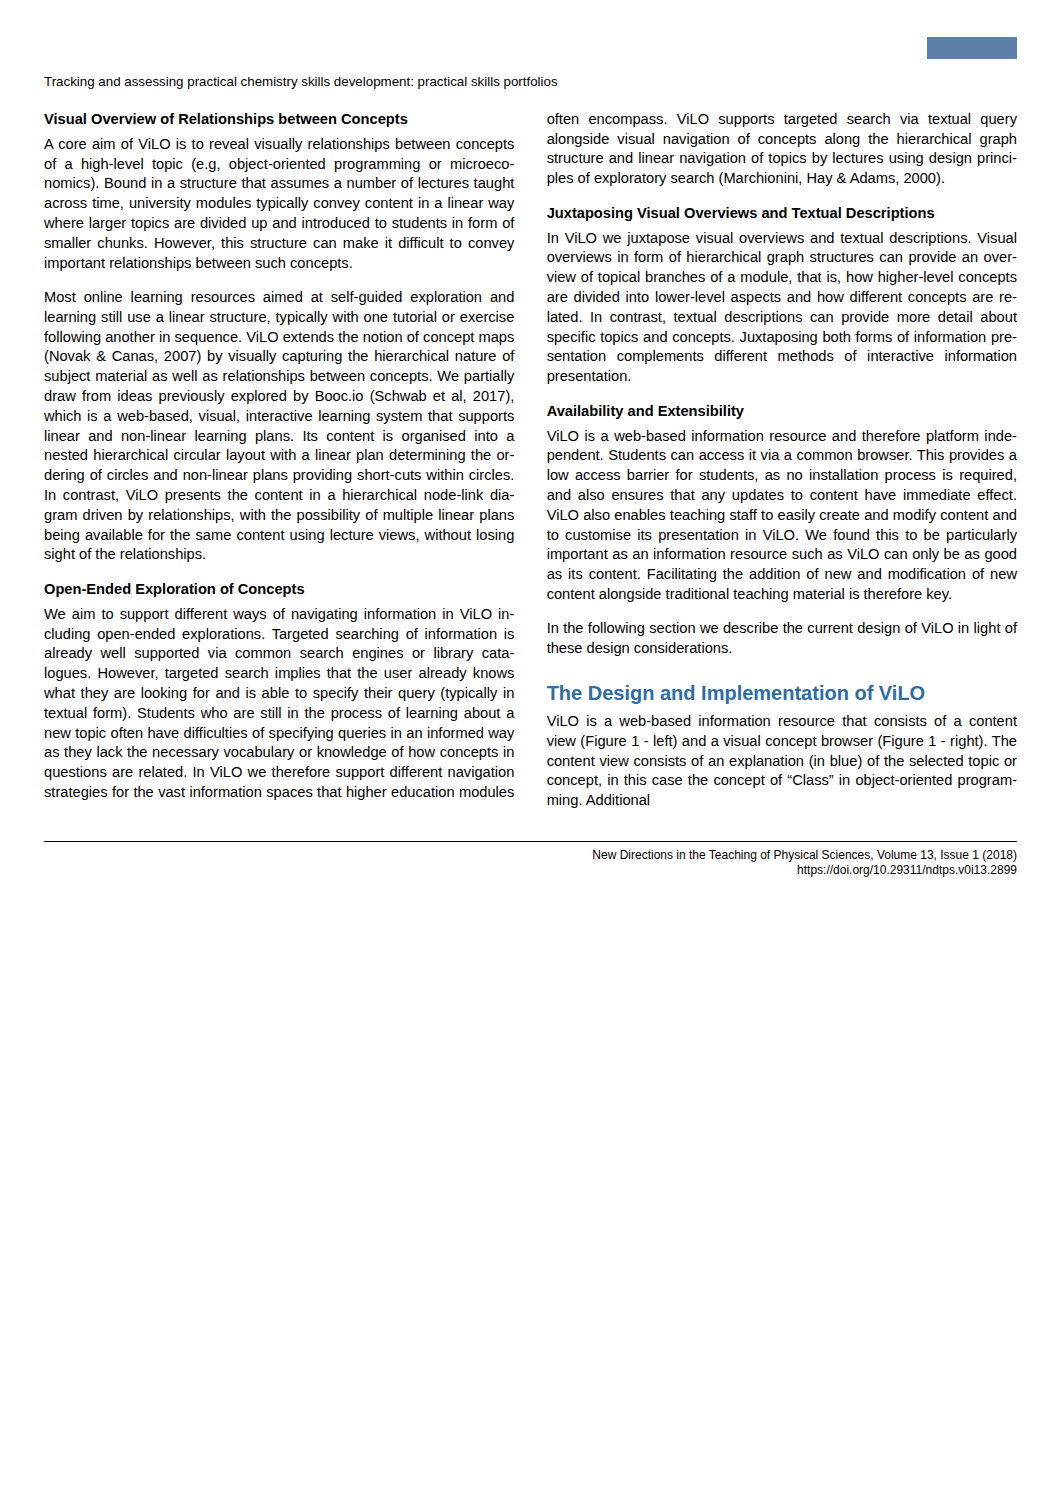Tracking and assessing practical chemistry skills development: practical skills portfolios
Visual Overview of Relationships between Concepts
A core aim of ViLO is to reveal visually relationships between concepts of a high-level topic (e.g, object-oriented programming or microeconomics). Bound in a structure that assumes a number of lectures taught across time, university modules typically convey content in a linear way where larger topics are divided up and introduced to students in form of smaller chunks. However, this structure can make it difficult to convey important relationships between such concepts.
Most online learning resources aimed at self-guided exploration and learning still use a linear structure, typically with one tutorial or exercise following another in sequence. ViLO extends the notion of concept maps (Novak & Canas, 2007) by visually capturing the hierarchical nature of subject material as well as relationships between concepts. We partially draw from ideas previously explored by Booc.io (Schwab et al, 2017), which is a web-based, visual, interactive learning system that supports linear and non-linear learning plans. Its content is organised into a nested hierarchical circular layout with a linear plan determining the ordering of circles and non-linear plans providing short-cuts within circles. In contrast, ViLO presents the content in a hierarchical node-link diagram driven by relationships, with the possibility of multiple linear plans being available for the same content using lecture views, without losing sight of the relationships.
Open-Ended Exploration of Concepts
We aim to support different ways of navigating information in ViLO including open-ended explorations. Targeted searching of information is already well supported via common search engines or library catalogues. However, targeted search implies that the user already knows what they are looking for and is able to specify their query (typically in textual form). Students who are still in the process of learning about a new topic often have difficulties of specifying queries in an informed way as they lack the necessary vocabulary or knowledge of how concepts in questions are related. In ViLO we therefore support different navigation strategies for the vast information spaces that higher education modules often encompass. ViLO supports targeted search via textual query alongside visual navigation of concepts along the hierarchical graph structure and linear navigation of topics by lectures using design principles of exploratory search (Marchionini, Hay & Adams, 2000).
Juxtaposing Visual Overviews and Textual Descriptions
In ViLO we juxtapose visual overviews and textual descriptions. Visual overviews in form of hierarchical graph structures can provide an overview of topical branches of a module, that is, how higher-level concepts are divided into lower-level aspects and how different concepts are related. In contrast, textual descriptions can provide more detail about specific topics and concepts. Juxtaposing both forms of information presentation complements different methods of interactive information presentation.
Availability and Extensibility
ViLO is a web-based information resource and therefore platform independent. Students can access it via a common browser. This provides a low access barrier for students, as no installation process is required, and also ensures that any updates to content have immediate effect. ViLO also enables teaching staff to easily create and modify content and to customise its presentation in ViLO. We found this to be particularly important as an information resource such as ViLO can only be as good as its content. Facilitating the addition of new and modification of new content alongside traditional teaching material is therefore key.
In the following section we describe the current design of ViLO in light of these design considerations.
The Design and Implementation of ViLO
ViLO is a web-based information resource that consists of a content view (Figure 1 - left) and a visual concept browser (Figure 1 - right). The content view consists of an explanation (in blue) of the selected topic or concept, in this case the concept of “Class” in object-oriented programming. Additional
New Directions in the Teaching of Physical Sciences, Volume 13, Issue 1 (2018)
https://doi.org/10.29311/ndtps.v0i13.2899